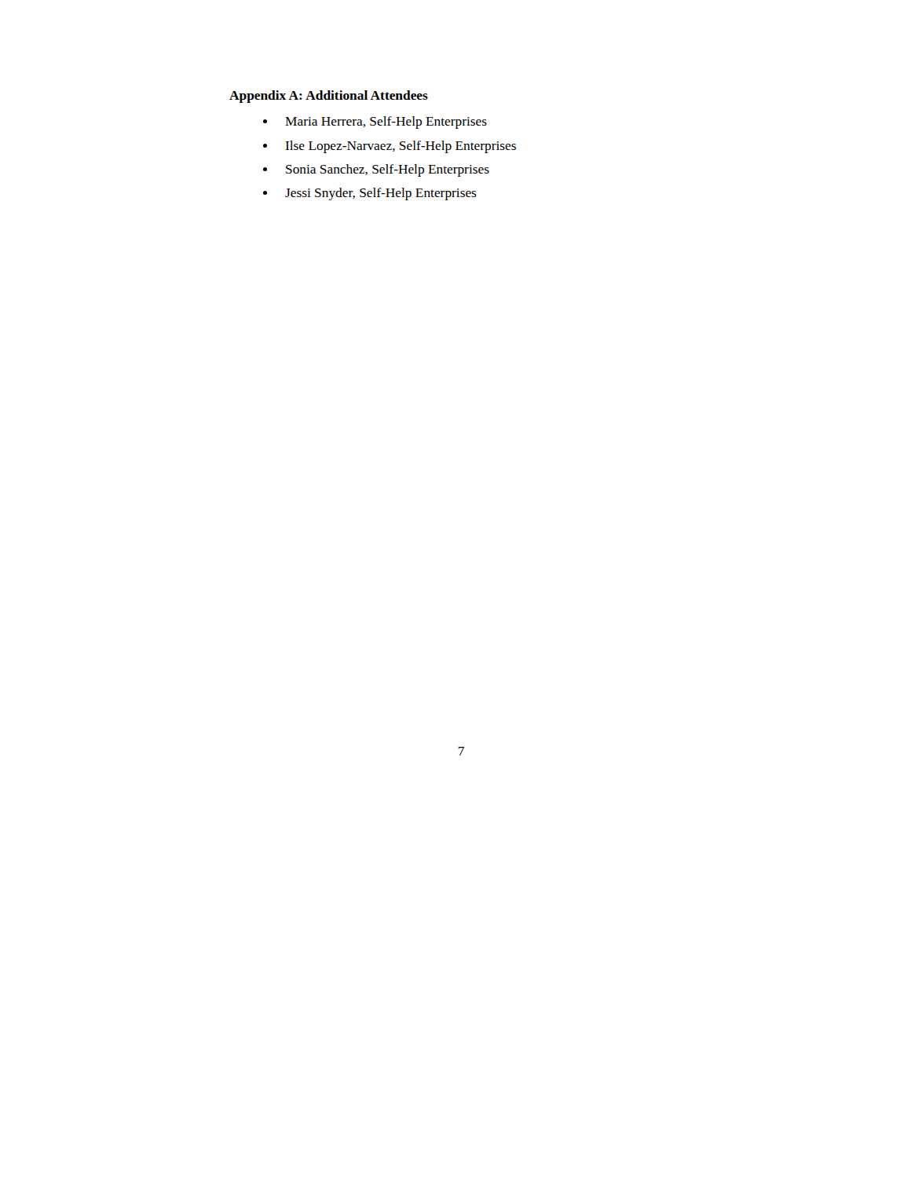Appendix A: Additional Attendees
Maria Herrera, Self-Help Enterprises
Ilse Lopez-Narvaez, Self-Help Enterprises
Sonia Sanchez, Self-Help Enterprises
Jessi Snyder, Self-Help Enterprises
7